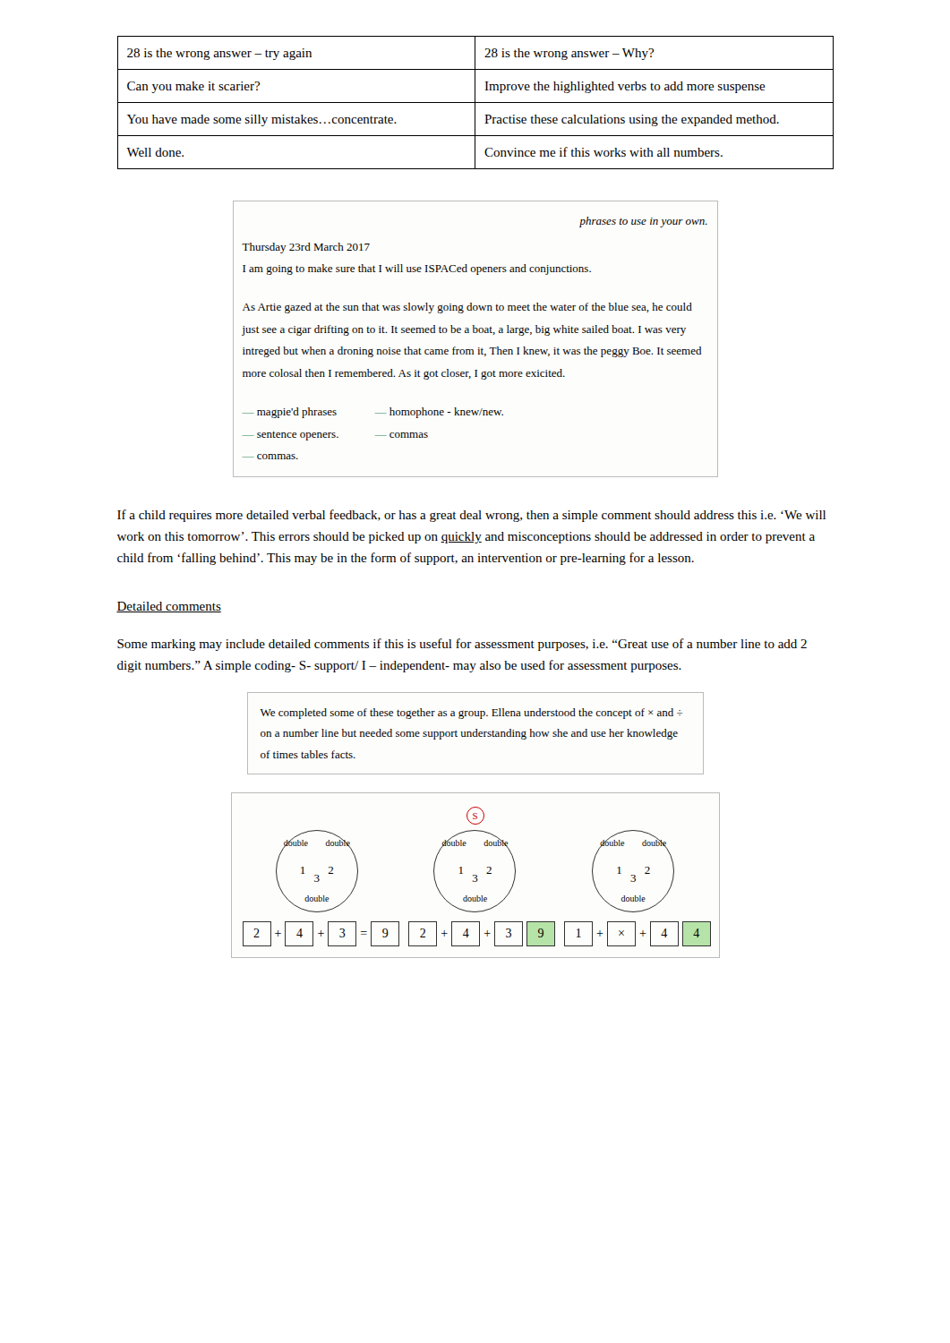| 28 is the wrong answer – try again | 28 is the wrong answer – Why? |
| Can you make it scarier? | Improve the highlighted verbs to add more suspense |
| You have made some silly mistakes…concentrate. | Practise these calculations using the expanded method. |
| Well done. | Convince me if this works with all numbers. |
phrases to use in your own.
Thursday 23rd March 2017
I am going to make sure that I will use ISPACed openers and conjunctions.
As Artie gazed at the sun that was slowly going down to meet the water of the blue sea, he could just see a cigar drifting on to it. It seemed to be a boat, a large, big white sailed boat. I was very intreged but when a droning noise that came from it, Then I knew, it was the peggy Boe. It seemed more colosal then I remembered. As it got closer, I got more exicited.
magpie'd phrases
sentence openers.
commas.
homophone - knew/new.
commas
If a child requires more detailed verbal feedback, or has a great deal wrong, then a simple comment should address this i.e. ‘We will work on this tomorrow’. This errors should be picked up on quickly and misconceptions should be addressed in order to prevent a child from ‘falling behind’. This may be in the form of support, an intervention or pre-learning for a lesson.
Detailed comments
Some marking may include detailed comments if this is useful for assessment purposes, i.e. “Great use of a number line to add 2 digit numbers.” A simple coding- S- support/ I – independent- may also be used for assessment purposes.
We completed some of these together as a group. Ellena understood the concept of × and ÷ on a number line but needed some support understanding how she and use her knowledge of times tables facts.
S
double double double 1 2 3
double double double 1 2 3
double double double 1 2 3
2+4+3=9
2+4+39
1+×+44